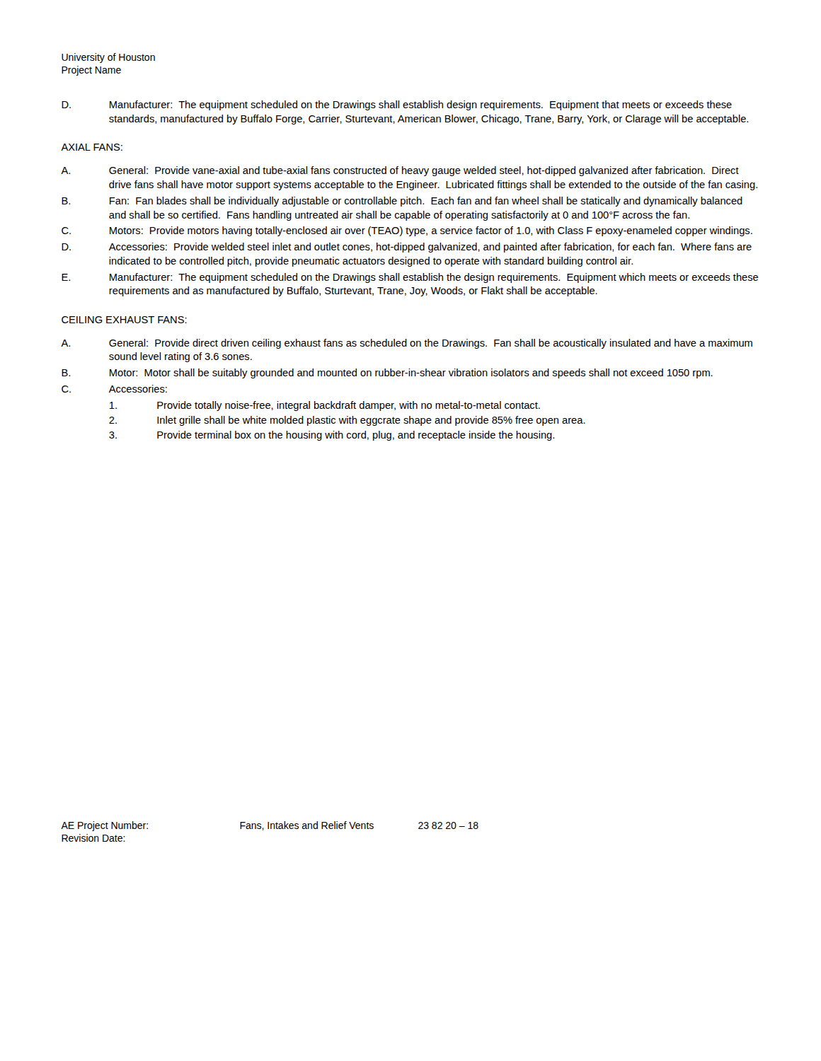University of Houston
Project Name
D.
Manufacturer: The equipment scheduled on the Drawings shall establish design requirements. Equipment that meets or exceeds these standards, manufactured by Buffalo Forge, Carrier, Sturtevant, American Blower, Chicago, Trane, Barry, York, or Clarage will be acceptable.
AXIAL FANS:
A.
General: Provide vane-axial and tube-axial fans constructed of heavy gauge welded steel, hot-dipped galvanized after fabrication. Direct drive fans shall have motor support systems acceptable to the Engineer. Lubricated fittings shall be extended to the outside of the fan casing.
B.
Fan: Fan blades shall be individually adjustable or controllable pitch. Each fan and fan wheel shall be statically and dynamically balanced and shall be so certified. Fans handling untreated air shall be capable of operating satisfactorily at 0 and 100°F across the fan.
C.
Motors: Provide motors having totally-enclosed air over (TEAO) type, a service factor of 1.0, with Class F epoxy-enameled copper windings.
D.
Accessories: Provide welded steel inlet and outlet cones, hot-dipped galvanized, and painted after fabrication, for each fan. Where fans are indicated to be controlled pitch, provide pneumatic actuators designed to operate with standard building control air.
E.
Manufacturer: The equipment scheduled on the Drawings shall establish the design requirements. Equipment which meets or exceeds these requirements and as manufactured by Buffalo, Sturtevant, Trane, Joy, Woods, or Flakt shall be acceptable.
CEILING EXHAUST FANS:
A.
General: Provide direct driven ceiling exhaust fans as scheduled on the Drawings. Fan shall be acoustically insulated and have a maximum sound level rating of 3.6 sones.
B.
Motor: Motor shall be suitably grounded and mounted on rubber-in-shear vibration isolators and speeds shall not exceed 1050 rpm.
C.
Accessories:
1.
Provide totally noise-free, integral backdraft damper, with no metal-to-metal contact.
2.
Inlet grille shall be white molded plastic with eggcrate shape and provide 85% free open area.
3.
Provide terminal box on the housing with cord, plug, and receptacle inside the housing.
AE Project Number:
Revision Date:
Fans, Intakes and Relief Vents
23 82 20 – 18